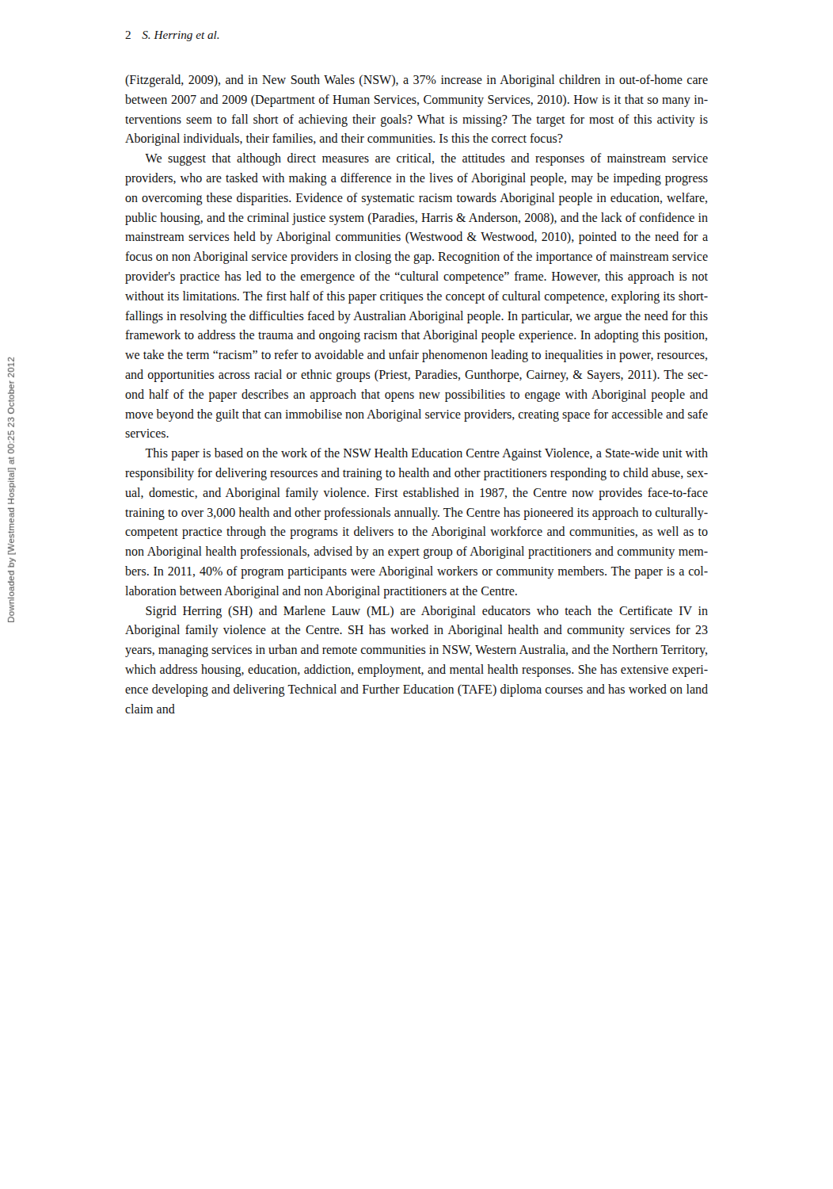Downloaded by [Westmead Hospital] at 00:25 23 October 2012
2 S. Herring et al.
(Fitzgerald, 2009), and in New South Wales (NSW), a 37% increase in Aboriginal children in out-of-home care between 2007 and 2009 (Department of Human Services, Community Services, 2010). How is it that so many interventions seem to fall short of achieving their goals? What is missing? The target for most of this activity is Aboriginal individuals, their families, and their communities. Is this the correct focus?
We suggest that although direct measures are critical, the attitudes and responses of mainstream service providers, who are tasked with making a difference in the lives of Aboriginal people, may be impeding progress on overcoming these disparities. Evidence of systematic racism towards Aboriginal people in education, welfare, public housing, and the criminal justice system (Paradies, Harris & Anderson, 2008), and the lack of confidence in mainstream services held by Aboriginal communities (Westwood & Westwood, 2010), pointed to the need for a focus on non Aboriginal service providers in closing the gap. Recognition of the importance of mainstream service provider's practice has led to the emergence of the “cultural competence” frame. However, this approach is not without its limitations. The first half of this paper critiques the concept of cultural competence, exploring its shortfallings in resolving the difficulties faced by Australian Aboriginal people. In particular, we argue the need for this framework to address the trauma and ongoing racism that Aboriginal people experience. In adopting this position, we take the term “racism” to refer to avoidable and unfair phenomenon leading to inequalities in power, resources, and opportunities across racial or ethnic groups (Priest, Paradies, Gunthorpe, Cairney, & Sayers, 2011). The second half of the paper describes an approach that opens new possibilities to engage with Aboriginal people and move beyond the guilt that can immobilise non Aboriginal service providers, creating space for accessible and safe services.
This paper is based on the work of the NSW Health Education Centre Against Violence, a State-wide unit with responsibility for delivering resources and training to health and other practitioners responding to child abuse, sexual, domestic, and Aboriginal family violence. First established in 1987, the Centre now provides face-to-face training to over 3,000 health and other professionals annually. The Centre has pioneered its approach to culturally-competent practice through the programs it delivers to the Aboriginal workforce and communities, as well as to non Aboriginal health professionals, advised by an expert group of Aboriginal practitioners and community members. In 2011, 40% of program participants were Aboriginal workers or community members. The paper is a collaboration between Aboriginal and non Aboriginal practitioners at the Centre.
Sigrid Herring (SH) and Marlene Lauw (ML) are Aboriginal educators who teach the Certificate IV in Aboriginal family violence at the Centre. SH has worked in Aboriginal health and community services for 23 years, managing services in urban and remote communities in NSW, Western Australia, and the Northern Territory, which address housing, education, addiction, employment, and mental health responses. She has extensive experience developing and delivering Technical and Further Education (TAFE) diploma courses and has worked on land claim and